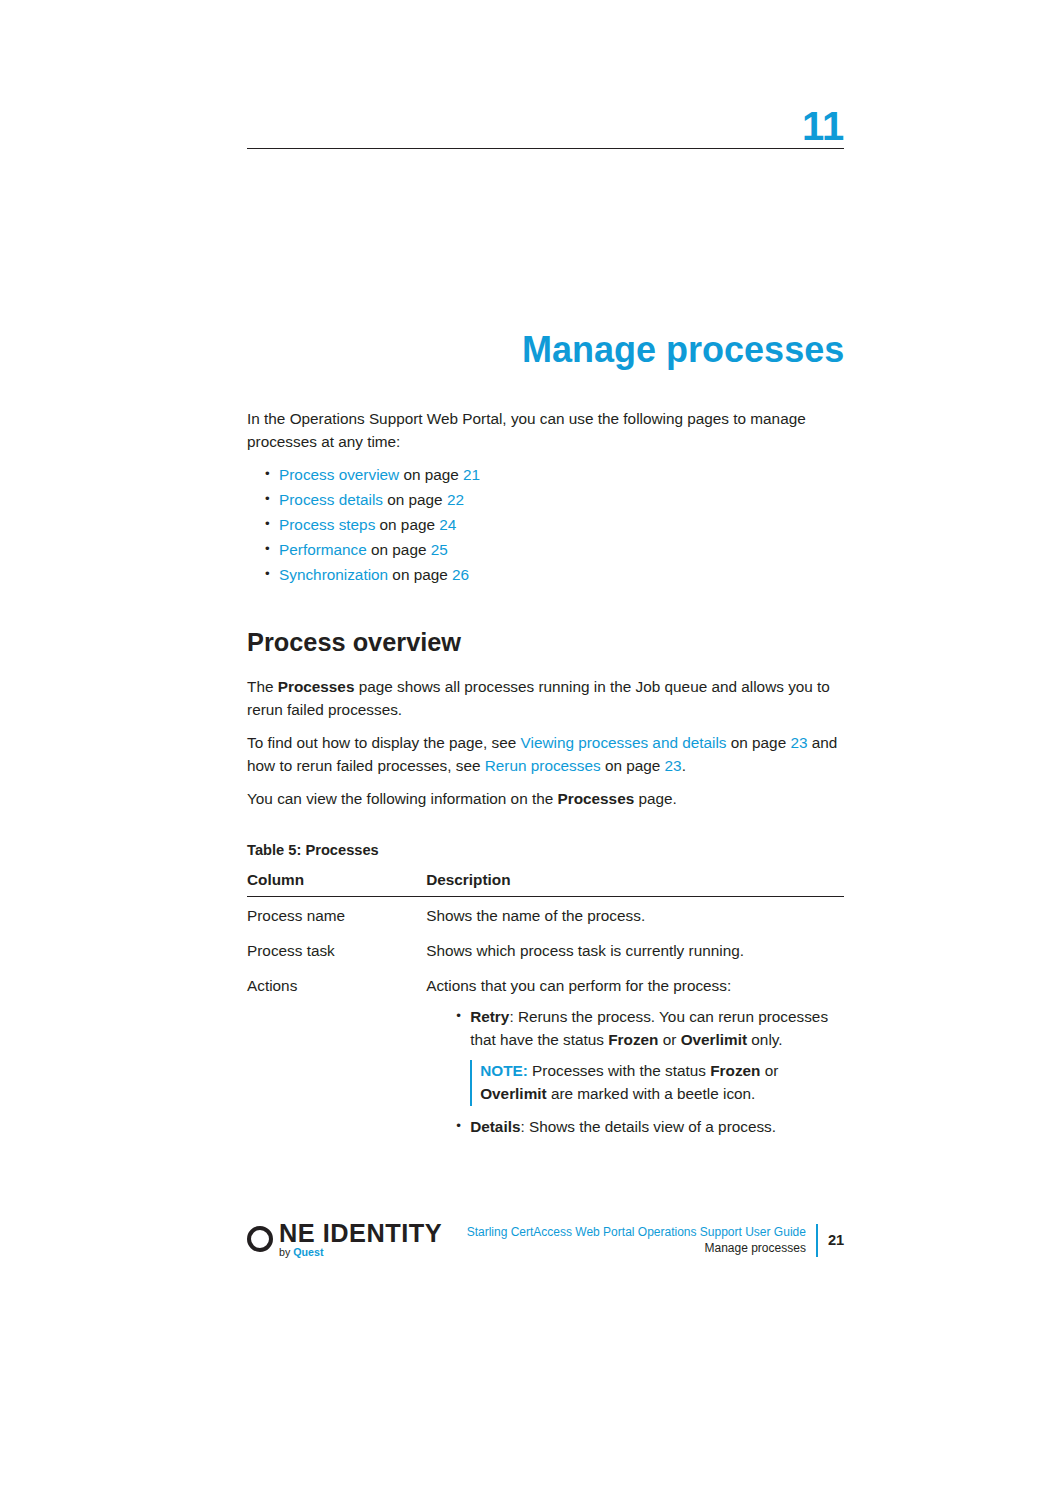11
Manage processes
In the Operations Support Web Portal, you can use the following pages to manage processes at any time:
Process overview on page 21
Process details on page 22
Process steps on page 24
Performance on page 25
Synchronization on page 26
Process overview
The Processes page shows all processes running in the Job queue and allows you to rerun failed processes.
To find out how to display the page, see Viewing processes and details on page 23 and how to rerun failed processes, see Rerun processes on page 23.
You can view the following information on the Processes page.
Table 5: Processes
| Column | Description |
| --- | --- |
| Process name | Shows the name of the process. |
| Process task | Shows which process task is currently running. |
| Actions | Actions that you can perform for the process: Retry : Reruns the process. You can rerun processes that have the status Frozen or Overlimit only. NOTE: Processes with the status Frozen or Overlimit are marked with a beetle icon. Details : Shows the details view of a process. |
NE IDENTITY
by Quest
Starling CertAccess Web Portal Operations Support User Guide
Manage processes
21